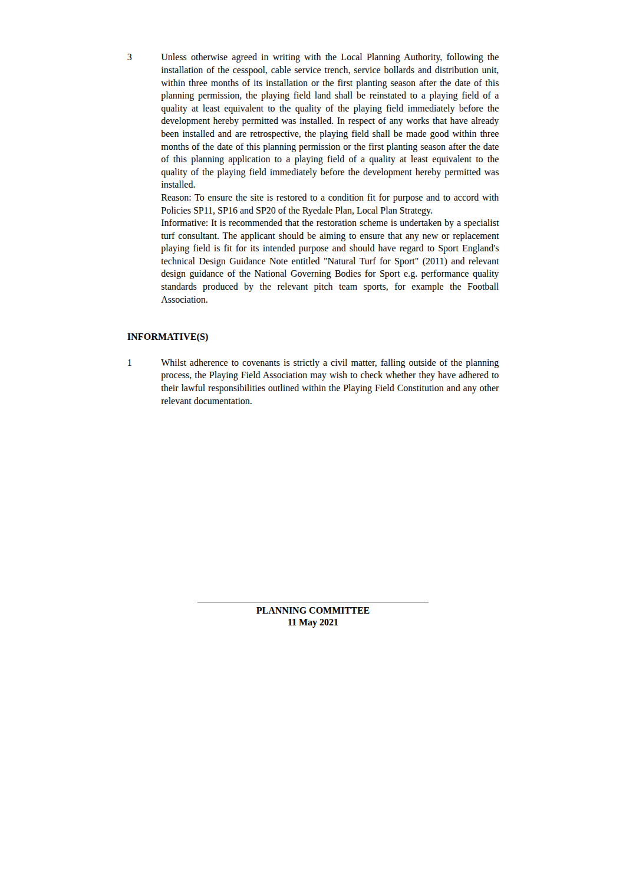3
Unless otherwise agreed in writing with the Local Planning Authority, following the installation of the cesspool, cable service trench, service bollards and distribution unit, within three months of its installation or the first planting season after the date of this planning permission, the playing field land shall be reinstated to a playing field of a quality at least equivalent to the quality of the playing field immediately before the development hereby permitted was installed. In respect of any works that have already been installed and are retrospective, the playing field shall be made good within three months of the date of this planning permission or the first planting season after the date of this planning application to a playing field of a quality at least equivalent to the quality of the playing field immediately before the development hereby permitted was installed.
Reason: To ensure the site is restored to a condition fit for purpose and to accord with Policies SP11, SP16 and SP20 of the Ryedale Plan, Local Plan Strategy.
Informative: It is recommended that the restoration scheme is undertaken by a specialist turf consultant. The applicant should be aiming to ensure that any new or replacement playing field is fit for its intended purpose and should have regard to Sport England's technical Design Guidance Note entitled "Natural Turf for Sport" (2011) and relevant design guidance of the National Governing Bodies for Sport e.g. performance quality standards produced by the relevant pitch team sports, for example the Football Association.
INFORMATIVE(S)
1
Whilst adherence to covenants is strictly a civil matter, falling outside of the planning process, the Playing Field Association may wish to check whether they have adhered to their lawful responsibilities outlined within the Playing Field Constitution and any other relevant documentation.
PLANNING COMMITTEE
11 May 2021